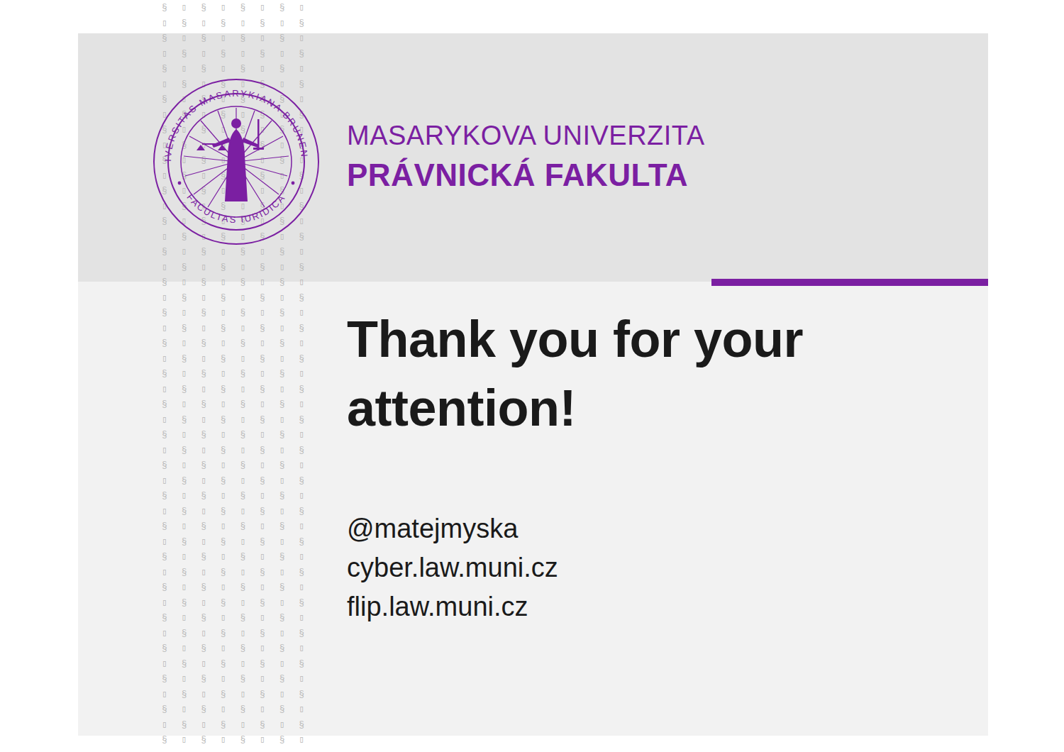§ ▯ § ▯ § ▯ § ▯ § ▯ § ▯ § ▯ § ▯ § ▯ § ▯ § ▯ § ▯ § ▯ § ▯ § ▯ § ▯ § ▯ § ▯ § ▯ § ▯ § ▯ § ▯ § ▯ § ▯ § ▯ § ▯ § ▯ § ▯ § ▯ § ▯ § ▯ § ▯ § ▯ § ▯ § ▯ § ▯ § ▯ § ▯ § ▯ § ▯ § ▯ § ▯ § ▯ § ▯ § ▯ § ▯ § ▯ § ▯ § ▯ § ▯ § ▯ § ▯ § ▯ § ▯ § ▯ § ▯ § ▯ § ▯ § ▯ § ▯ § ▯ § ▯ § ▯ § ▯ § ▯ § ▯ § ▯ § ▯ § ▯ § ▯ § ▯ § ▯ § ▯ § ▯ § ▯ § ▯ § ▯ § ▯ § ▯ § ▯ § ▯ § ▯ § ▯ § ▯ § ▯ § ▯ § ▯ § ▯ § ▯ § ▯ § ▯ § ▯ § ▯ § ▯ § ▯ § ▯ § ▯ § ▯ § ▯ § ▯ § ▯ § ▯ § ▯ § ▯ § ▯ § ▯ § ▯ § ▯ § ▯ § ▯ § ▯ § ▯ § ▯ § ▯ § ▯ § ▯ § ▯ § ▯ § ▯ § ▯ § ▯ § ▯ § ▯ § ▯ § ▯ § ▯ § ▯ § ▯ § ▯ § ▯ § ▯ § ▯ § ▯ § ▯ § ▯ § ▯ § ▯ § ▯ § ▯ § ▯ § ▯ § ▯ § ▯ § ▯ § ▯ § ▯ § ▯ § ▯ § ▯ § ▯ § ▯ § ▯ § ▯ § ▯ § ▯ § ▯ § ▯ § ▯ § ▯ § ▯ § ▯ § ▯ § ▯ § ▯ § ▯ § ▯ § ▯ § ▯ § ▯ § ▯ § ▯ § ▯ § ▯ § ▯ § ▯ § ▯ § ▯ § ▯ § ▯ § ▯ § ▯ § ▯ § ▯ § ▯ § ▯ § ▯ § ▯ § ▯ § ▯ § ▯ § ▯ § ▯ § ▯ § ▯ § ▯ § ▯ § ▯ § ▯ § ▯ § ▯ § ▯ § ▯ § ▯ § ▯ § ▯ § ▯ § ▯ § ▯ § ▯ § ▯ § ▯ § ▯ § ▯ § ▯ § ▯ § ▯ § ▯ § ▯ § ▯ § ▯ § ▯ § ▯ § ▯ § ▯ § ▯ § ▯ § ▯ § ▯ § ▯ § ▯ § ▯ § ▯ § ▯ § ▯ § ▯ § ▯ § ▯ § ▯ § ▯ § ▯ § ▯ § ▯ § ▯ § ▯ § ▯ § ▯ § ▯ § ▯ § ▯ § ▯ § ▯ § ▯ § ▯ § ▯ § ▯ § ▯ § ▯ § ▯ § ▯ § ▯ § ▯ § ▯ § ▯ § ▯ § ▯ § ▯ § ▯ § ▯ § ▯ §
UNIVERSITAS MASARYKIANA BRUNENSIS FACULTAS IURIDICA
MASARYKOVA UNIVERZITA
PRÁVNICKÁ FAKULTA
Thank you for your attention!
@matejmyska
cyber.law.muni.cz
flip.law.muni.cz